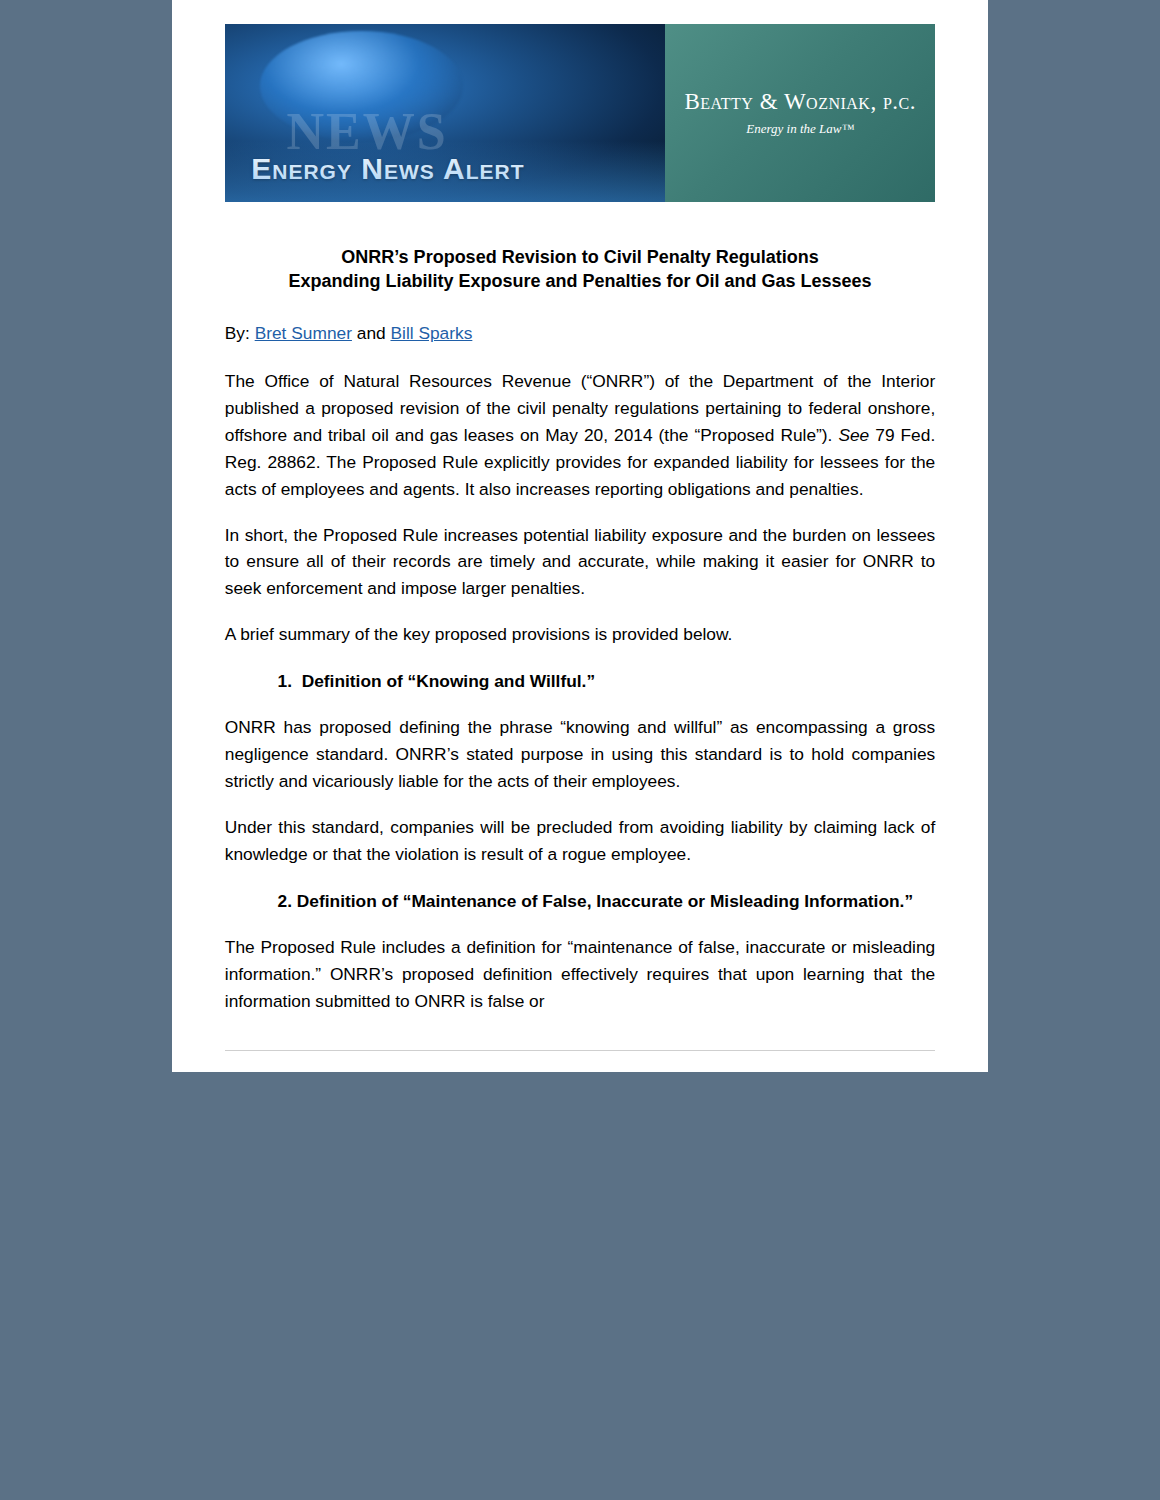NEWS
Energy News Alert
Beatty & Wozniak, p.c.
Energy in the Law™
ONRR’s Proposed Revision to Civil Penalty Regulations
Expanding Liability Exposure and Penalties for Oil and Gas Lessees
By: Bret Sumner and Bill Sparks
The Office of Natural Resources Revenue (“ONRR”) of the Department of the Interior published a proposed revision of the civil penalty regulations pertaining to federal onshore, offshore and tribal oil and gas leases on May 20, 2014 (the “Proposed Rule”). See 79 Fed. Reg. 28862. The Proposed Rule explicitly provides for expanded liability for lessees for the acts of employees and agents. It also increases reporting obligations and penalties.
In short, the Proposed Rule increases potential liability exposure and the burden on lessees to ensure all of their records are timely and accurate, while making it easier for ONRR to seek enforcement and impose larger penalties.
A brief summary of the key proposed provisions is provided below.
1. Definition of “Knowing and Willful.”
ONRR has proposed defining the phrase “knowing and willful” as encompassing a gross negligence standard. ONRR’s stated purpose in using this standard is to hold companies strictly and vicariously liable for the acts of their employees.
Under this standard, companies will be precluded from avoiding liability by claiming lack of knowledge or that the violation is result of a rogue employee.
2. Definition of “Maintenance of False, Inaccurate or Misleading Information.”
The Proposed Rule includes a definition for “maintenance of false, inaccurate or misleading information.” ONRR’s proposed definition effectively requires that upon learning that the information submitted to ONRR is false or